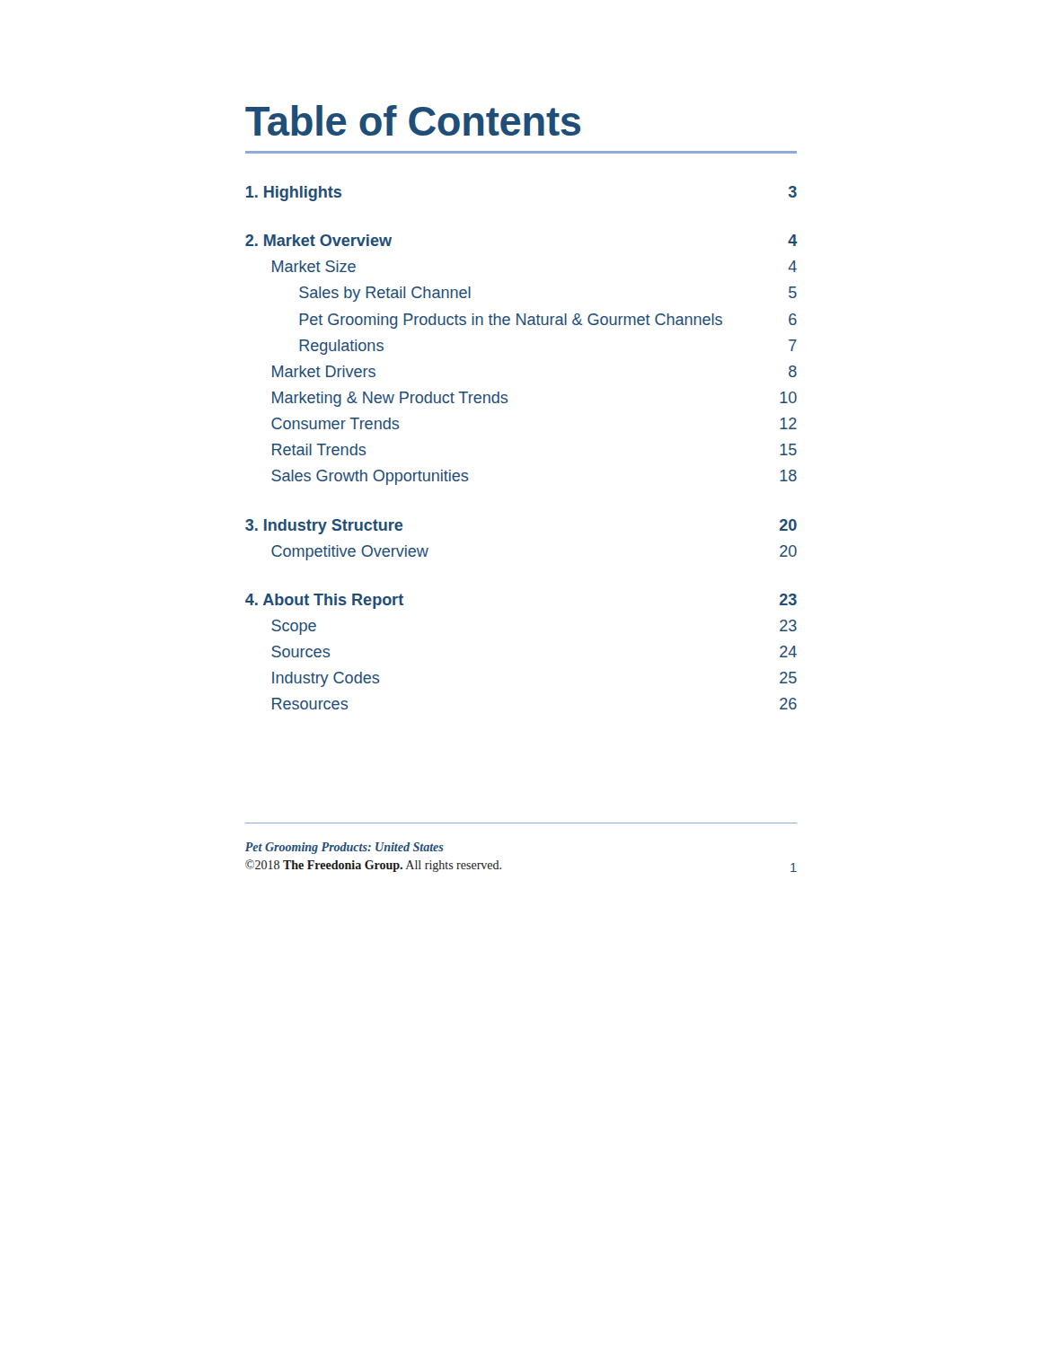Table of Contents
1. Highlights 3
2. Market Overview 4
Market Size 4
Sales by Retail Channel 5
Pet Grooming Products in the Natural & Gourmet Channels 6
Regulations 7
Market Drivers 8
Marketing & New Product Trends 10
Consumer Trends 12
Retail Trends 15
Sales Growth Opportunities 18
3. Industry Structure 20
Competitive Overview 20
4. About This Report 23
Scope 23
Sources 24
Industry Codes 25
Resources 26
Pet Grooming Products: United States
©2018 The Freedonia Group. All rights reserved.
1